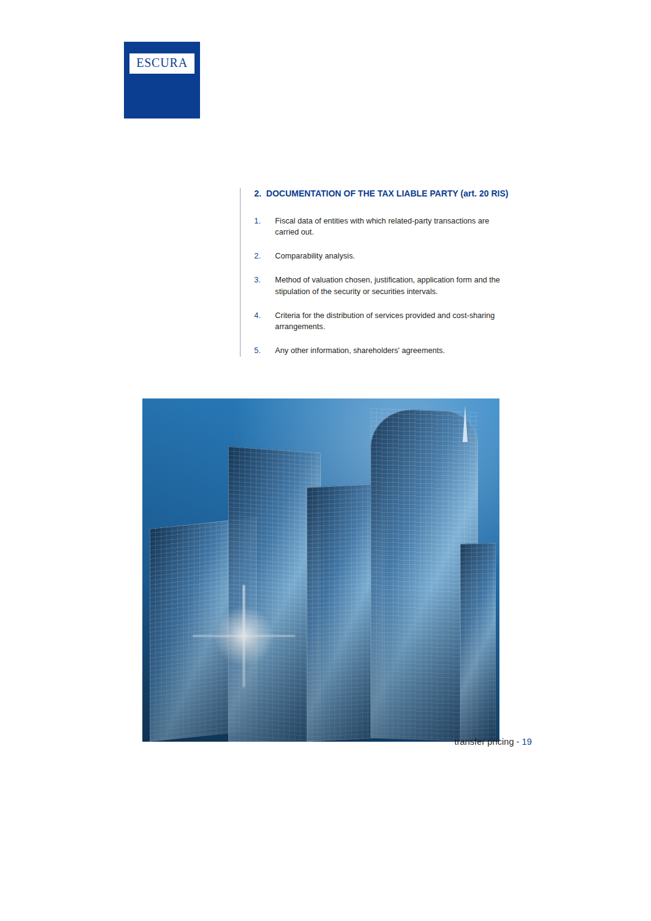ESCURA
2. DOCUMENTATION OF THE TAX LIABLE PARTY (art. 20 RIS)
Fiscal data of entities with which related-party transactions are carried out.
Comparability analysis.
Method of valuation chosen, justification, application form and the stipulation of the security or securities intervals.
Criteria for the distribution of services provided and cost-sharing arrangements.
Any other information, shareholders' agreements.
transfer pricing - 19